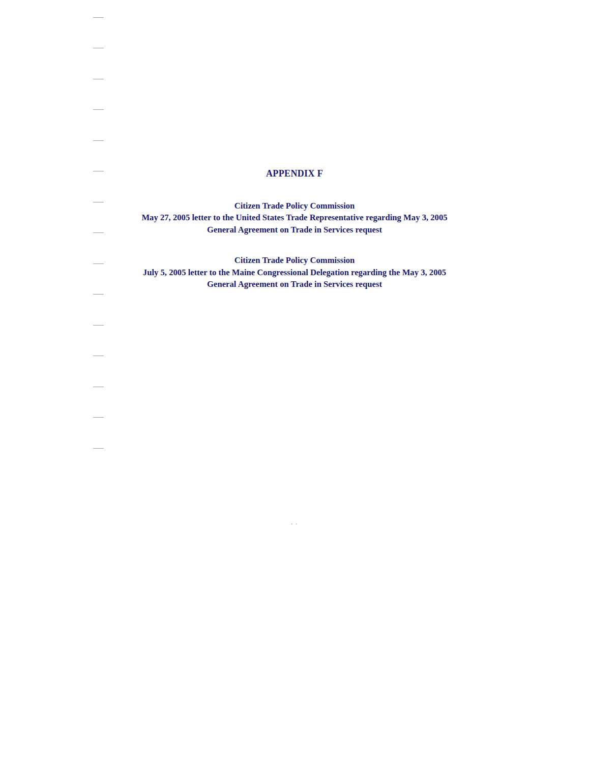APPENDIX F
Citizen Trade Policy Commission
May 27, 2005 letter to the United States Trade Representative regarding May 3, 2005
General Agreement on Trade in Services request
Citizen Trade Policy Commission
July 5, 2005 letter to the Maine Congressional Delegation regarding the May 3, 2005
General Agreement on Trade in Services request
. .